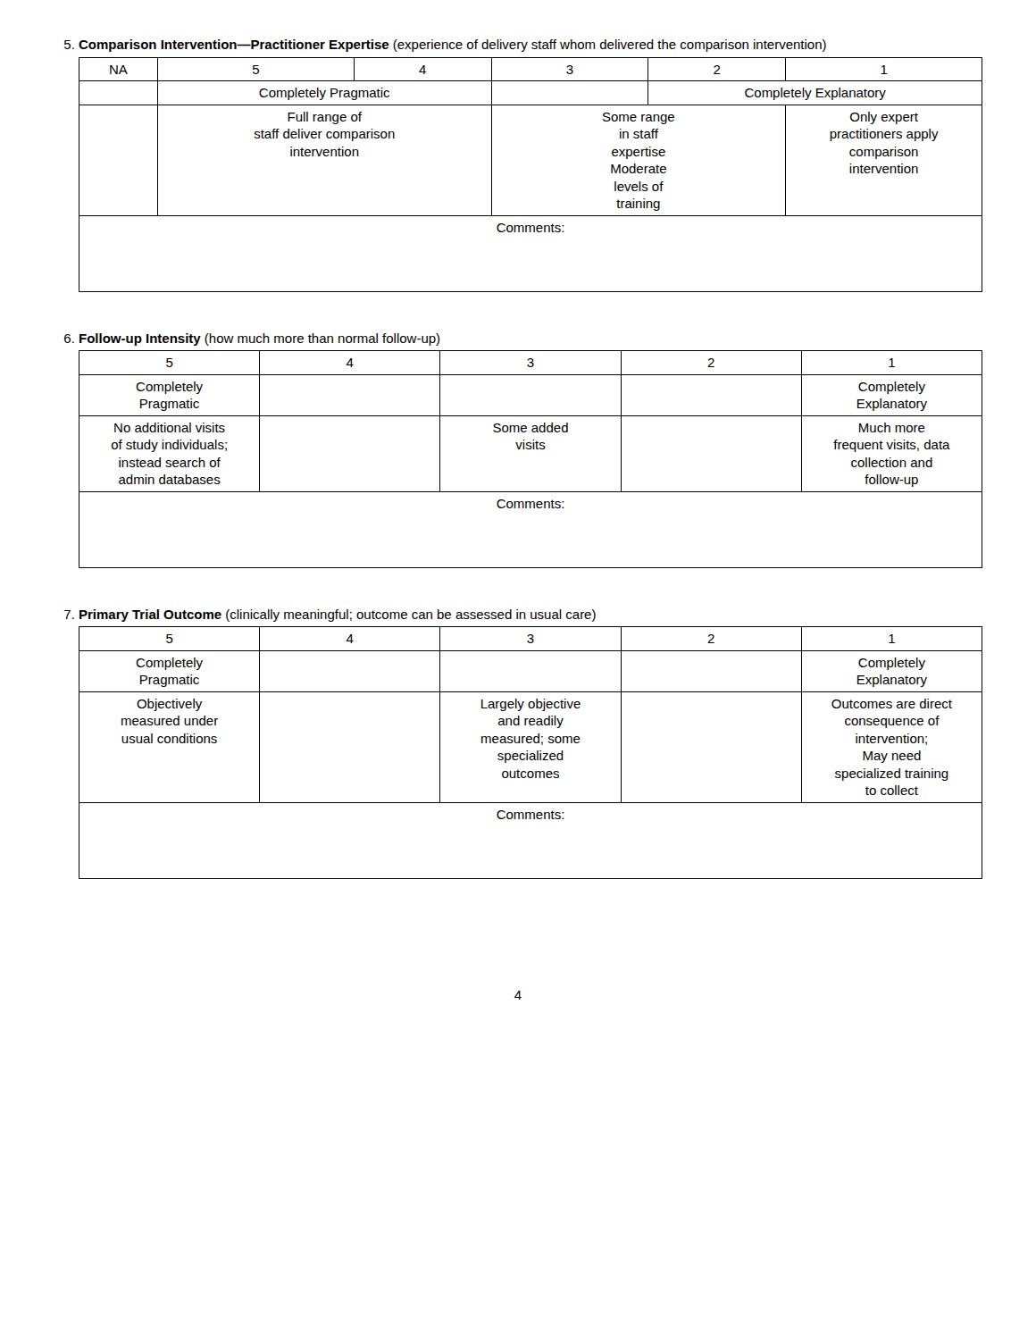Comparison Intervention—Practitioner Expertise (experience of delivery staff whom delivered the comparison intervention)
| NA | 5 | 4 | 3 | 2 | 1 |
| | Completely Pragmatic | | Completely Explanatory |
| | Full range of staff deliver comparison intervention | Some range in staff expertise Moderate levels of training | Only expert practitioners apply comparison intervention |
| Comments: |
Follow-up Intensity (how much more than normal follow-up)
| 5 | 4 | 3 | 2 | 1 |
| Completely Pragmatic | | | | Completely Explanatory |
| No additional visits of study individuals; instead search of admin databases | | Some added visits | | Much more frequent visits, data collection and follow-up |
| Comments: |
Primary Trial Outcome (clinically meaningful; outcome can be assessed in usual care)
| 5 | 4 | 3 | 2 | 1 |
| Completely Pragmatic | | | | Completely Explanatory |
| Objectively measured under usual conditions | | Largely objective and readily measured; some specialized outcomes | | Outcomes are direct consequence of intervention; May need specialized training to collect |
| Comments: |
4